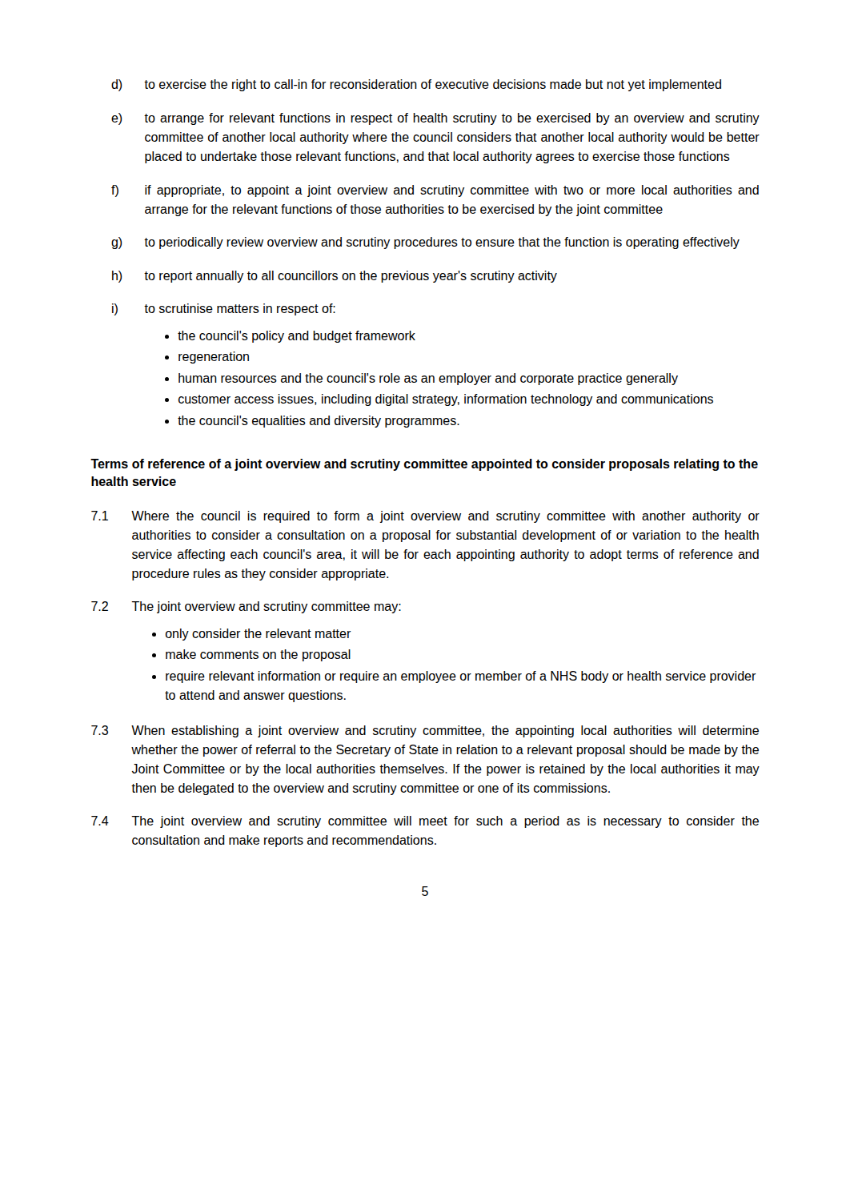d)
to exercise the right to call-in for reconsideration of executive decisions made but not yet implemented
e)
to arrange for relevant functions in respect of health scrutiny to be exercised by an overview and scrutiny committee of another local authority where the council considers that another local authority would be better placed to undertake those relevant functions, and that local authority agrees to exercise those functions
f)
if appropriate, to appoint a joint overview and scrutiny committee with two or more local authorities and arrange for the relevant functions of those authorities to be exercised by the joint committee
g)
to periodically review overview and scrutiny procedures to ensure that the function is operating effectively
h)
to report annually to all councillors on the previous year's scrutiny activity
i)
to scrutinise matters in respect of:
the council's policy and budget framework
regeneration
human resources and the council's role as an employer and corporate practice generally
customer access issues, including digital strategy, information technology and communications
the council's equalities and diversity programmes.
Terms of reference of a joint overview and scrutiny committee appointed to consider proposals relating to the health service
7.1
Where the council is required to form a joint overview and scrutiny committee with another authority or authorities to consider a consultation on a proposal for substantial development of or variation to the health service affecting each council's area, it will be for each appointing authority to adopt terms of reference and procedure rules as they consider appropriate.
7.2
The joint overview and scrutiny committee may:
only consider the relevant matter
make comments on the proposal
require relevant information or require an employee or member of a NHS body or health service provider to attend and answer questions.
7.3
When establishing a joint overview and scrutiny committee, the appointing local authorities will determine whether the power of referral to the Secretary of State in relation to a relevant proposal should be made by the Joint Committee or by the local authorities themselves. If the power is retained by the local authorities it may then be delegated to the overview and scrutiny committee or one of its commissions.
7.4
The joint overview and scrutiny committee will meet for such a period as is necessary to consider the consultation and make reports and recommendations.
5